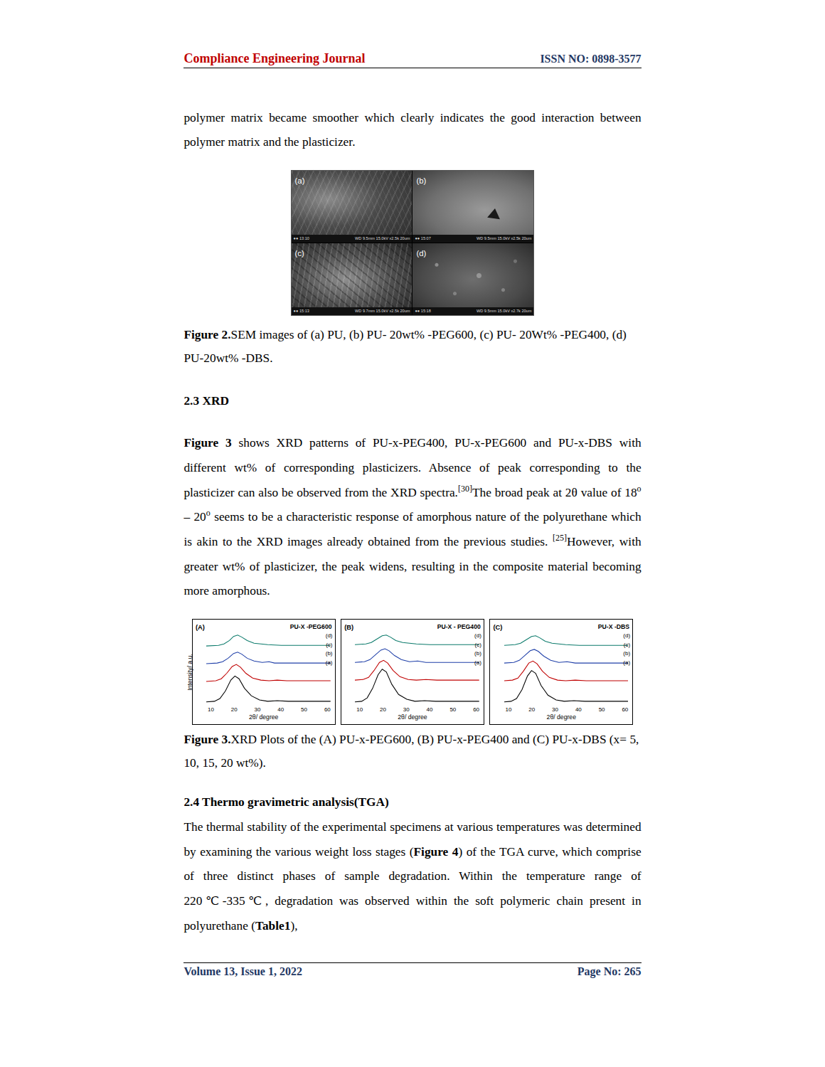Compliance Engineering Journal ISSN NO: 0898-3577
polymer matrix became smoother which clearly indicates the good interaction between polymer matrix and the plasticizer.
(a)
●● 13:10 WD 9.5mm 15.0kV x2.5k 20um
(b)
●● 15:07 WD 9.5mm 15.0kV x2.5k 20um
(c)
●● 15:13 WD 9.7mm 15.0kV x2.5k 20um
(d)
●● 15:18 WD 9.5mm 15.0kV x2.7k 20um
Figure 2. SEM images of (a) PU, (b) PU- 20wt% -PEG600, (c) PU- 20Wt% -PEG400, (d) PU-20wt% -DBS.
2.3 XRD
Figure 3 shows XRD patterns of PU-x-PEG400, PU-x-PEG600 and PU-x-DBS with different wt% of corresponding plasticizers. Absence of peak corresponding to the plasticizer can also be observed from the XRD spectra.[30]The broad peak at 2θ value of 18o – 20o seems to be a characteristic response of amorphous nature of the polyurethane which is akin to the XRD images already obtained from the previous studies. [25]However, with greater wt% of plasticizer, the peak widens, resulting in the composite material becoming more amorphous.
(A) PU-X -PEG600 Intensity/ a.u.
(d)
(c)
(b)
(a)
102030405060
2θ/ degree
(B) PU-X - PEG400
(d)
(c)
(b)
(a)
102030405060
2θ/ degree
(C) PU-X -DBS
(d)
(c)
(b)
(a)
102030405060
2θ/ degree
Figure 3. XRD Plots of the (A) PU-x-PEG600, (B) PU-x-PEG400 and (C) PU-x-DBS (x= 5, 10, 15, 20 wt%).
2.4 Thermo gravimetric analysis(TGA)
The thermal stability of the experimental specimens at various temperatures was determined by examining the various weight loss stages (Figure 4) of the TGA curve, which comprise of three distinct phases of sample degradation. Within the temperature range of 220℃-335℃, degradation was observed within the soft polymeric chain present in polyurethane (Table1),
Volume 13, Issue 1, 2022 Page No: 265